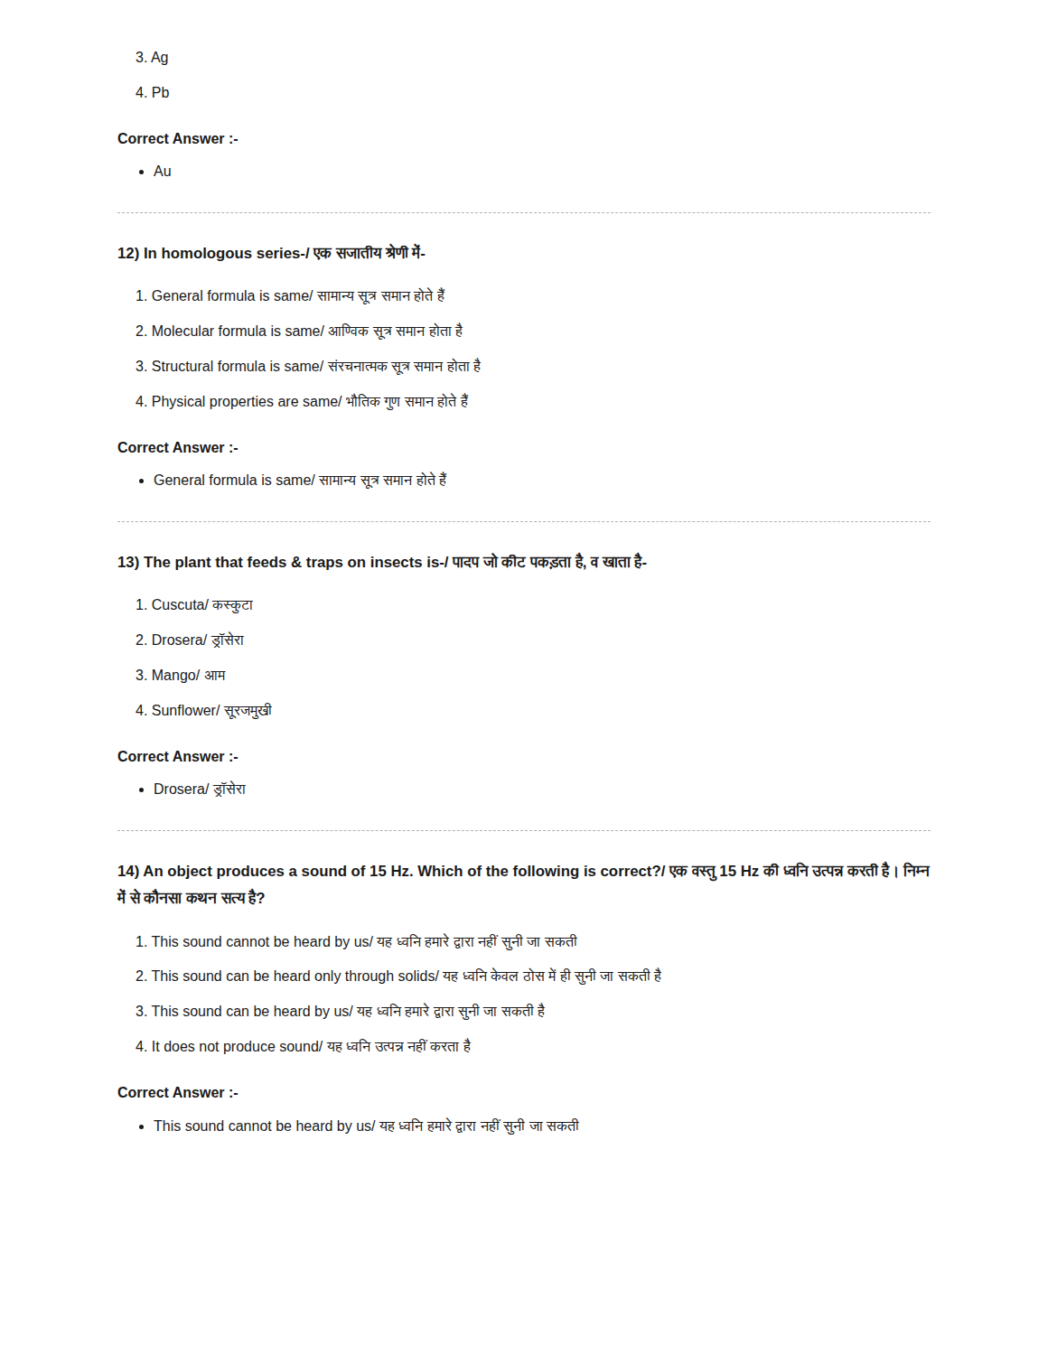3. Ag
4. Pb
Correct Answer :-
Au
12) In homologous series-/ एक सजातीय श्रेणी में-
1. General formula is same/ सामान्य सूत्र समान होते हैं
2. Molecular formula is same/ आण्विक सूत्र समान होता है
3. Structural formula is same/ संरचनात्मक सूत्र समान होता है
4. Physical properties are same/ भौतिक गुण समान होते हैं
Correct Answer :-
General formula is same/ सामान्य सूत्र समान होते हैं
13) The plant that feeds & traps on insects is-/ पादप जो कीट पकड़ता है, व खाता है-
1. Cuscuta/ कस्कुटा
2. Drosera/ ड्रॉसेरा
3. Mango/ आम
4. Sunflower/ सूरजमुखी
Correct Answer :-
Drosera/ ड्रॉसेरा
14) An object produces a sound of 15 Hz. Which of the following is correct?/ एक वस्तु 15 Hz की ध्वनि उत्पन्न करती है। निम्न में से कौनसा कथन सत्य है?
1. This sound cannot be heard by us/ यह ध्वनि हमारे द्वारा नहीं सुनी जा सकती
2. This sound can be heard only through solids/ यह ध्वनि केवल ठोस में ही सुनी जा सकती है
3. This sound can be heard by us/ यह ध्वनि हमारे द्वारा सुनी जा सकती है
4. It does not produce sound/ यह ध्वनि उत्पन्न नहीं करता है
Correct Answer :-
This sound cannot be heard by us/ यह ध्वनि हमारे द्वारा नहीं सुनी जा सकती